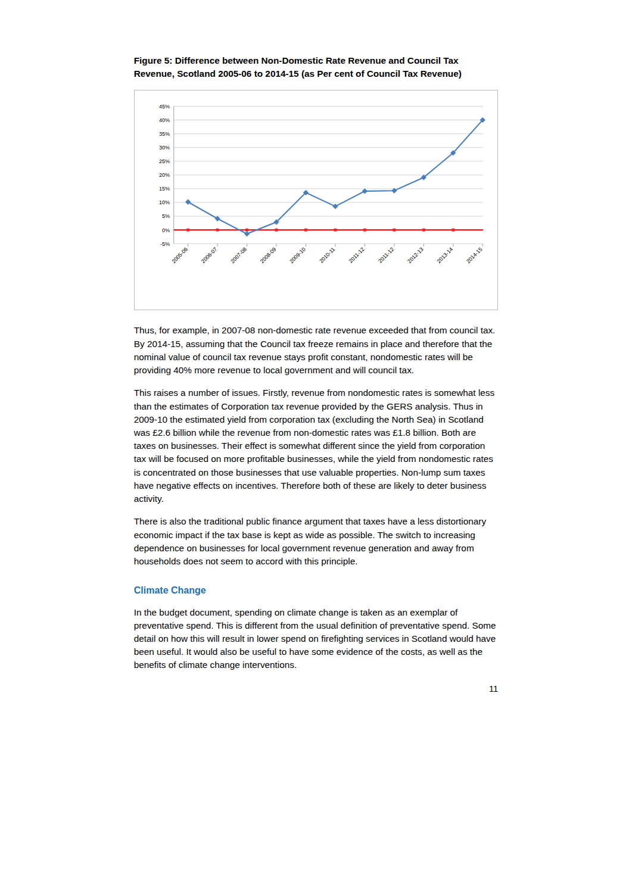Figure 5: Difference between Non-Domestic Rate Revenue and Council Tax Revenue, Scotland 2005-06 to 2014-15 (as Per cent of Council Tax Revenue)
45% 40% 35% 30% 25% 20% 15% 10% 5% 0% -5% 2005-06 2006-07 2007-08 2008-09 2009-10 2010-11 2011-12 2011-12 2012-13 2013-14 2014-15
Thus, for example, in 2007-08 non-domestic rate revenue exceeded that from council tax. By 2014-15, assuming that the Council tax freeze remains in place and therefore that the nominal value of council tax revenue stays profit constant, nondomestic rates will be providing 40% more revenue to local government and will council tax.
This raises a number of issues. Firstly, revenue from nondomestic rates is somewhat less than the estimates of Corporation tax revenue provided by the GERS analysis. Thus in 2009-10 the estimated yield from corporation tax (excluding the North Sea) in Scotland was £2.6 billion while the revenue from non-domestic rates was £1.8 billion. Both are taxes on businesses. Their effect is somewhat different since the yield from corporation tax will be focused on more profitable businesses, while the yield from nondomestic rates is concentrated on those businesses that use valuable properties. Non-lump sum taxes have negative effects on incentives. Therefore both of these are likely to deter business activity.
There is also the traditional public finance argument that taxes have a less distortionary economic impact if the tax base is kept as wide as possible. The switch to increasing dependence on businesses for local government revenue generation and away from households does not seem to accord with this principle.
Climate Change
In the budget document, spending on climate change is taken as an exemplar of preventative spend. This is different from the usual definition of preventative spend. Some detail on how this will result in lower spend on firefighting services in Scotland would have been useful. It would also be useful to have some evidence of the costs, as well as the benefits of climate change interventions.
11